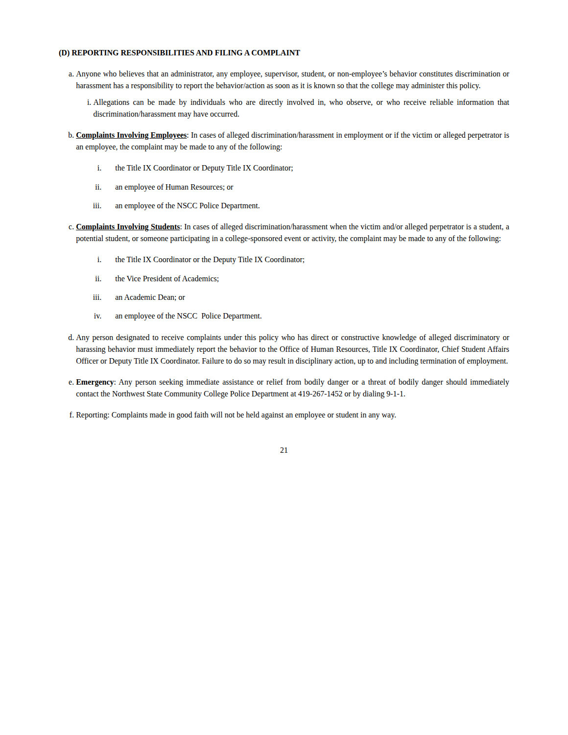(D) REPORTING RESPONSIBILITIES AND FILING A COMPLAINT
Anyone who believes that an administrator, any employee, supervisor, student, or non-employee’s behavior constitutes discrimination or harassment has a responsibility to report the behavior/action as soon as it is known so that the college may administer this policy.
Allegations can be made by individuals who are directly involved in, who observe, or who receive reliable information that discrimination/harassment may have occurred.
Complaints Involving Employees: In cases of alleged discrimination/harassment in employment or if the victim or alleged perpetrator is an employee, the complaint may be made to any of the following:
the Title IX Coordinator or Deputy Title IX Coordinator;
an employee of Human Resources; or
an employee of the NSCC Police Department.
Complaints Involving Students: In cases of alleged discrimination/harassment when the victim and/or alleged perpetrator is a student, a potential student, or someone participating in a college-sponsored event or activity, the complaint may be made to any of the following:
the Title IX Coordinator or the Deputy Title IX Coordinator;
the Vice President of Academics;
an Academic Dean; or
an employee of the NSCC Police Department.
Any person designated to receive complaints under this policy who has direct or constructive knowledge of alleged discriminatory or harassing behavior must immediately report the behavior to the Office of Human Resources, Title IX Coordinator, Chief Student Affairs Officer or Deputy Title IX Coordinator. Failure to do so may result in disciplinary action, up to and including termination of employment.
Emergency: Any person seeking immediate assistance or relief from bodily danger or a threat of bodily danger should immediately contact the Northwest State Community College Police Department at 419-267-1452 or by dialing 9-1-1.
Reporting: Complaints made in good faith will not be held against an employee or student in any way.
21